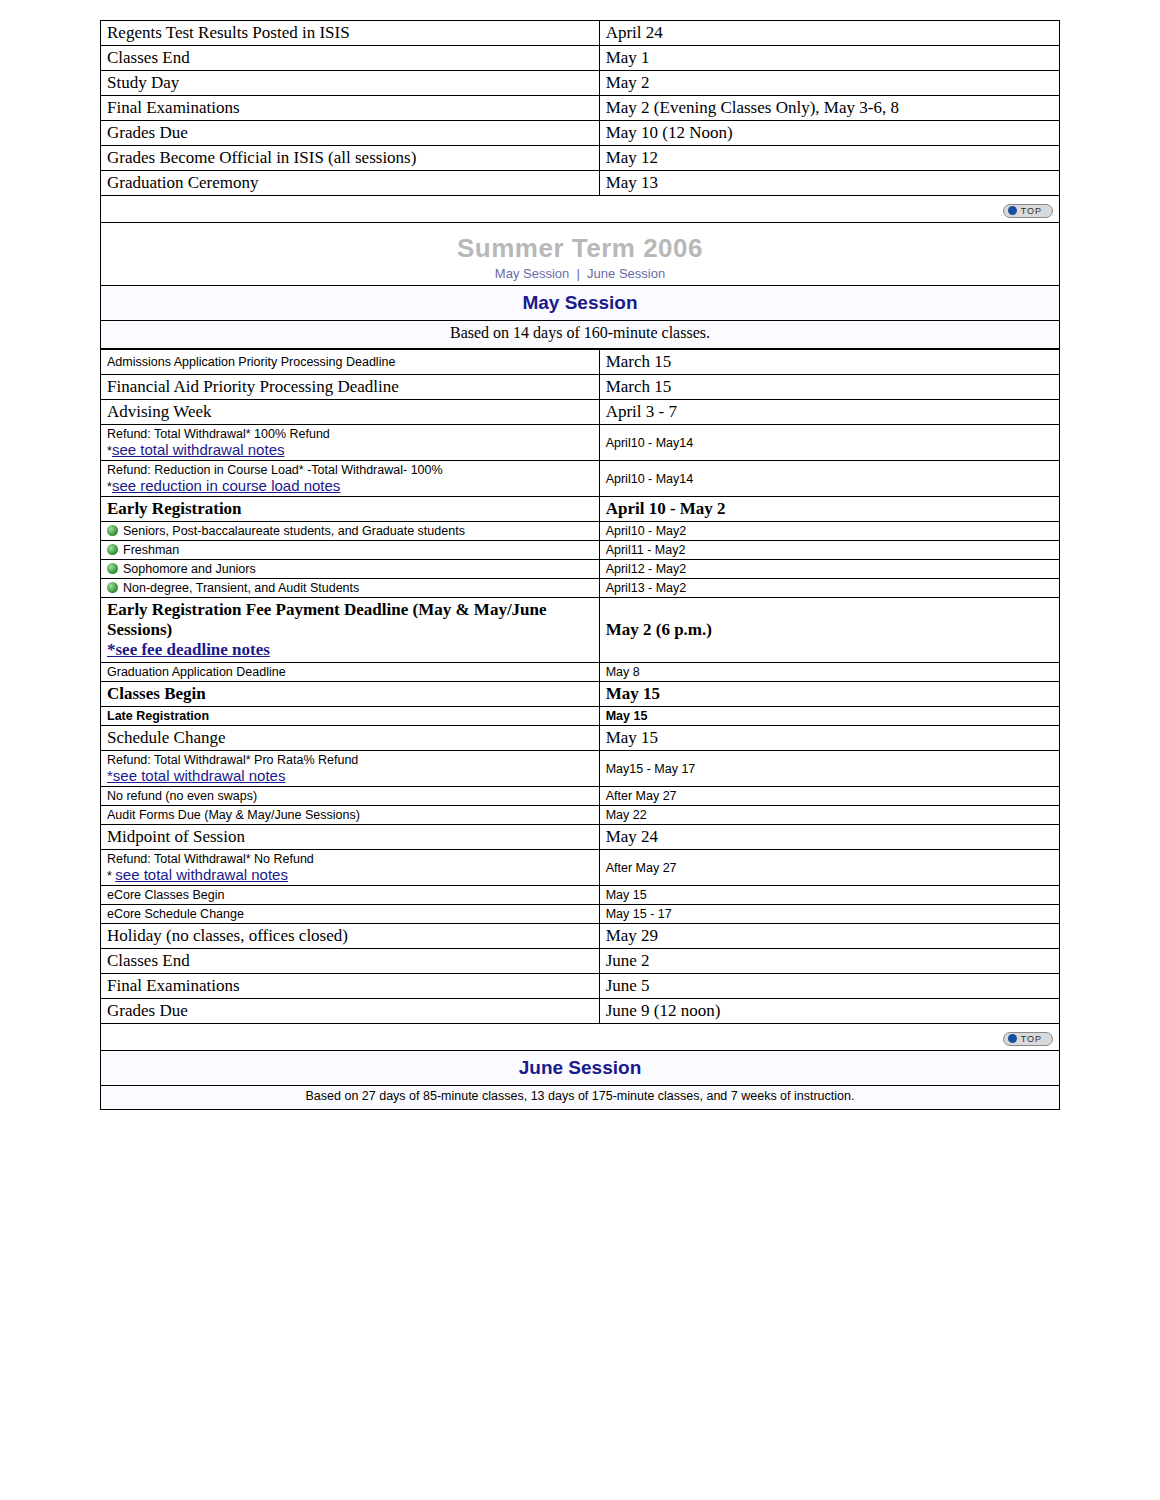| Regents Test Results Posted in ISIS | April 24 |
| Classes End | May 1 |
| Study Day | May 2 |
| Final Examinations | May 2 (Evening Classes Only), May 3-6, 8 |
| Grades Due | May 10 (12 Noon) |
| Grades Become Official in ISIS (all sessions) | May 12 |
| Graduation Ceremony | May 13 |
| TOP |
| Summer Term 2006 May Session / June Session |
| May Session |
| Based on 14 days of 160-minute classes. |
| Admissions Application Priority Processing Deadline | March 15 |
| Financial Aid Priority Processing Deadline | March 15 |
| Advising Week | April 3 - 7 |
| Refund: Total Withdrawal* 100% Refund * see total withdrawal notes | April10 - May14 |
| Refund: Reduction in Course Load* -Total Withdrawal- 100% * see reduction in course load notes | April10 - May14 |
| Early Registration | April 10 - May 2 |
| Seniors, Post-baccalaureate students, and Graduate students | April10 - May2 |
| Freshman | April11 - May2 |
| Sophomore and Juniors | April12 - May2 |
| Non-degree, Transient, and Audit Students | April13 - May2 |
| Early Registration Fee Payment Deadline (May & May/June Sessions) *see fee deadline notes | May 2 (6 p.m.) |
| Graduation Application Deadline | May 8 |
| Classes Begin | May 15 |
| Late Registration | May 15 |
| Schedule Change | May 15 |
| Refund: Total Withdrawal* Pro Rata% Refund *see total withdrawal notes | May15 - May 17 |
| No refund (no even swaps) | After May 27 |
| Audit Forms Due (May & May/June Sessions) | May 22 |
| Midpoint of Session | May 24 |
| Refund: Total Withdrawal* No Refund * see total withdrawal notes | After May 27 |
| eCore Classes Begin | May 15 |
| eCore Schedule Change | May 15 - 17 |
| Holiday (no classes, offices closed) | May 29 |
| Classes End | June 2 |
| Final Examinations | June 5 |
| Grades Due | June 9 (12 noon) |
| TOP |
| June Session |
| Based on 27 days of 85-minute classes, 13 days of 175-minute classes, and 7 weeks of instruction. |